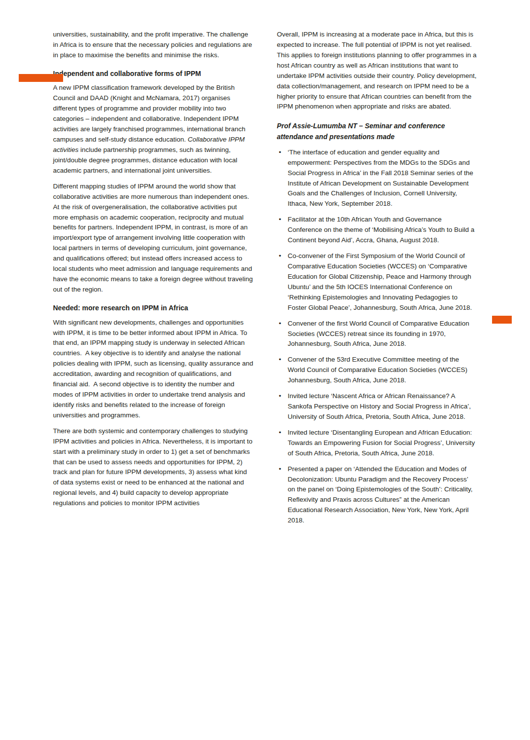universities, sustainability, and the profit imperative. The challenge in Africa is to ensure that the necessary policies and regulations are in place to maximise the benefits and minimise the risks.
Independent and collaborative forms of IPPM
A new IPPM classification framework developed by the British Council and DAAD (Knight and McNamara, 2017) organises different types of programme and provider mobility into two categories – independent and collaborative. Independent IPPM activities are largely franchised programmes, international branch campuses and self-study distance education. Collaborative IPPM activities include partnership programmes, such as twinning, joint/double degree programmes, distance education with local academic partners, and international joint universities.
Different mapping studies of IPPM around the world show that collaborative activities are more numerous than independent ones. At the risk of overgeneralisation, the collaborative activities put more emphasis on academic cooperation, reciprocity and mutual benefits for partners. Independent IPPM, in contrast, is more of an import/export type of arrangement involving little cooperation with local partners in terms of developing curriculum, joint governance, and qualifications offered; but instead offers increased access to local students who meet admission and language requirements and have the economic means to take a foreign degree without traveling out of the region.
Needed: more research on IPPM in Africa
With significant new developments, challenges and opportunities with IPPM, it is time to be better informed about IPPM in Africa. To that end, an IPPM mapping study is underway in selected African countries. A key objective is to identify and analyse the national policies dealing with IPPM, such as licensing, quality assurance and accreditation, awarding and recognition of qualifications, and financial aid. A second objective is to identity the number and modes of IPPM activities in order to undertake trend analysis and identify risks and benefits related to the increase of foreign universities and programmes.
There are both systemic and contemporary challenges to studying IPPM activities and policies in Africa. Nevertheless, it is important to start with a preliminary study in order to 1) get a set of benchmarks that can be used to assess needs and opportunities for IPPM, 2) track and plan for future IPPM developments, 3) assess what kind of data systems exist or need to be enhanced at the national and regional levels, and 4) build capacity to develop appropriate regulations and policies to monitor IPPM activities
Overall, IPPM is increasing at a moderate pace in Africa, but this is expected to increase. The full potential of IPPM is not yet realised. This applies to foreign institutions planning to offer programmes in a host African country as well as African institutions that want to undertake IPPM activities outside their country. Policy development, data collection/management, and research on IPPM need to be a higher priority to ensure that African countries can benefit from the IPPM phenomenon when appropriate and risks are abated.
Prof Assie-Lumumba NT – Seminar and conference attendance and presentations made
‘The interface of education and gender equality and empowerment: Perspectives from the MDGs to the SDGs and Social Progress in Africa’ in the Fall 2018 Seminar series of the Institute of African Development on Sustainable Development Goals and the Challenges of Inclusion, Cornell University, Ithaca, New York, September 2018.
Facilitator at the 10th African Youth and Governance Conference on the theme of ‘Mobilising Africa’s Youth to Build a Continent beyond Aid’, Accra, Ghana, August 2018.
Co-convener of the First Symposium of the World Council of Comparative Education Societies (WCCES) on ‘Comparative Education for Global Citizenship, Peace and Harmony through Ubuntu’ and the 5th IOCES International Conference on ‘Rethinking Epistemologies and Innovating Pedagogies to Foster Global Peace’, Johannesburg, South Africa, June 2018.
Convener of the first World Council of Comparative Education Societies (WCCES) retreat since its founding in 1970, Johannesburg, South Africa, June 2018.
Convener of the 53rd Executive Committee meeting of the World Council of Comparative Education Societies (WCCES) Johannesburg, South Africa, June 2018.
Invited lecture ‘Nascent Africa or African Renaissance? A Sankofa Perspective on History and Social Progress in Africa’, University of South Africa, Pretoria, South Africa, June 2018.
Invited lecture ‘Disentangling European and African Education: Towards an Empowering Fusion for Social Progress’, University of South Africa, Pretoria, South Africa, June 2018.
Presented a paper on ‘Attended the Education and Modes of Decolonization: Ubuntu Paradigm and the Recovery Process’ on the panel on ‘Doing Epistemologies of the South’: Criticality, Reflexivity and Praxis across Cultures” at the American Educational Research Association, New York, New York, April 2018.